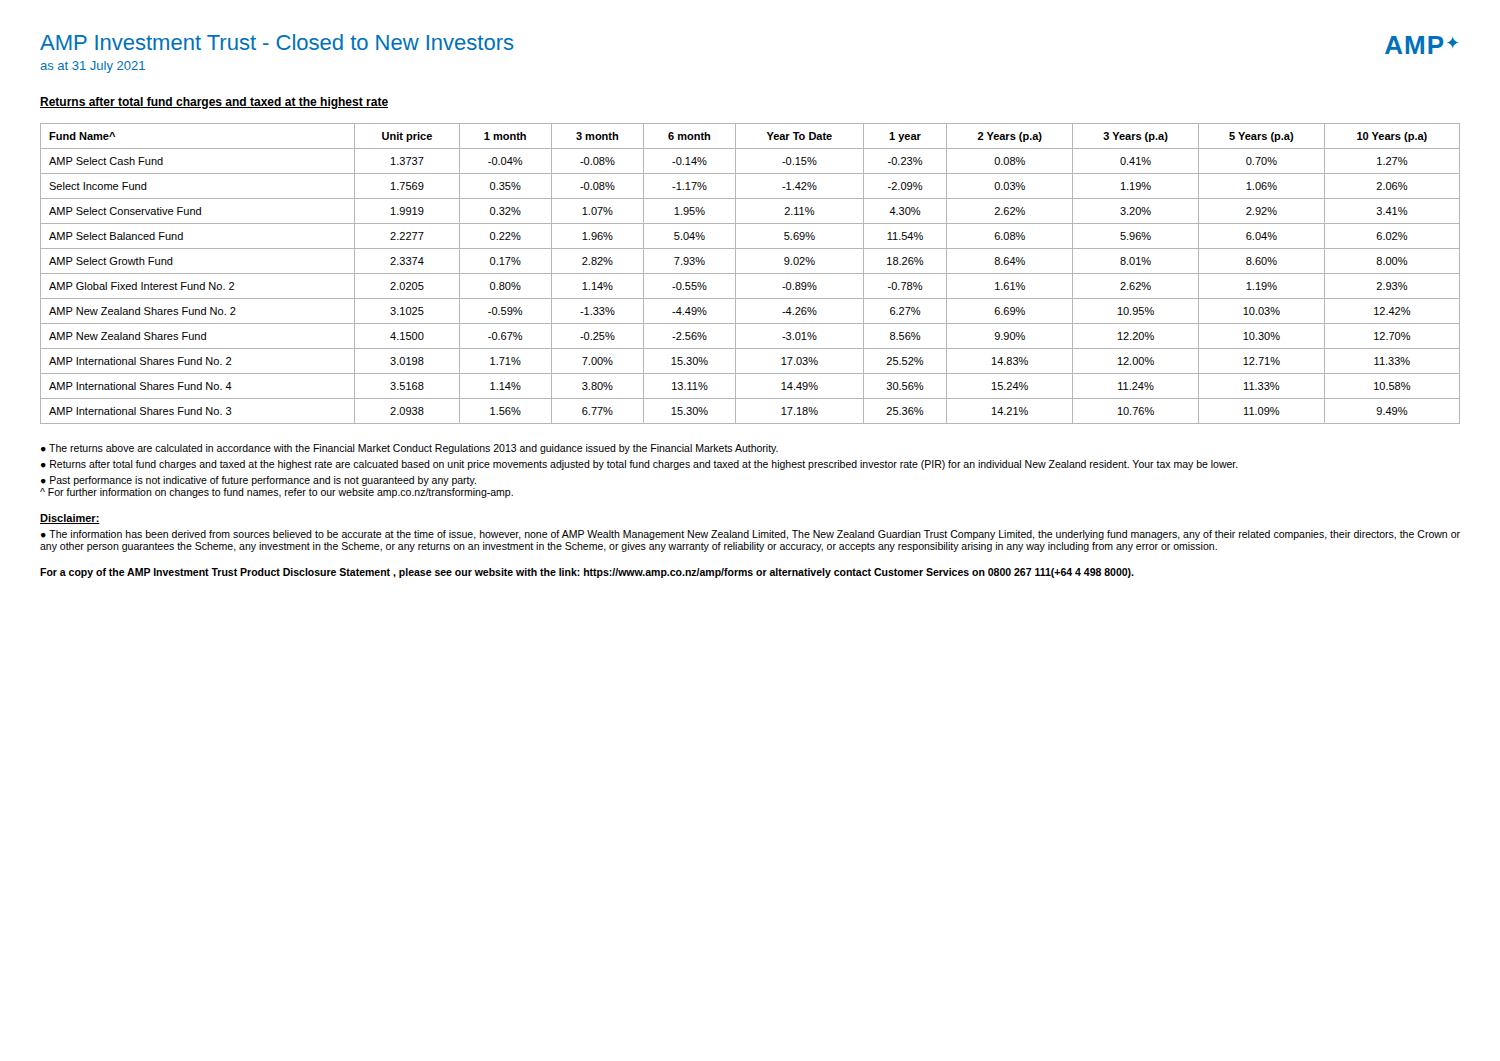AMP✦
AMP Investment Trust - Closed to New Investors
as at 31 July 2021
Returns after total fund charges and taxed at the highest rate
| Fund Name^ | Unit price | 1 month | 3 month | 6 month | Year To Date | 1 year | 2 Years (p.a) | 3 Years (p.a) | 5 Years (p.a) | 10 Years (p.a) |
| --- | --- | --- | --- | --- | --- | --- | --- | --- | --- | --- |
| AMP Select Cash Fund | 1.3737 | -0.04% | -0.08% | -0.14% | -0.15% | -0.23% | 0.08% | 0.41% | 0.70% | 1.27% |
| Select Income Fund | 1.7569 | 0.35% | -0.08% | -1.17% | -1.42% | -2.09% | 0.03% | 1.19% | 1.06% | 2.06% |
| AMP Select Conservative Fund | 1.9919 | 0.32% | 1.07% | 1.95% | 2.11% | 4.30% | 2.62% | 3.20% | 2.92% | 3.41% |
| AMP Select Balanced Fund | 2.2277 | 0.22% | 1.96% | 5.04% | 5.69% | 11.54% | 6.08% | 5.96% | 6.04% | 6.02% |
| AMP Select Growth Fund | 2.3374 | 0.17% | 2.82% | 7.93% | 9.02% | 18.26% | 8.64% | 8.01% | 8.60% | 8.00% |
| AMP Global Fixed Interest Fund No. 2 | 2.0205 | 0.80% | 1.14% | -0.55% | -0.89% | -0.78% | 1.61% | 2.62% | 1.19% | 2.93% |
| AMP New Zealand Shares Fund No. 2 | 3.1025 | -0.59% | -1.33% | -4.49% | -4.26% | 6.27% | 6.69% | 10.95% | 10.03% | 12.42% |
| AMP New Zealand Shares Fund | 4.1500 | -0.67% | -0.25% | -2.56% | -3.01% | 8.56% | 9.90% | 12.20% | 10.30% | 12.70% |
| AMP International Shares Fund No. 2 | 3.0198 | 1.71% | 7.00% | 15.30% | 17.03% | 25.52% | 14.83% | 12.00% | 12.71% | 11.33% |
| AMP International Shares Fund No. 4 | 3.5168 | 1.14% | 3.80% | 13.11% | 14.49% | 30.56% | 15.24% | 11.24% | 11.33% | 10.58% |
| AMP International Shares Fund No. 3 | 2.0938 | 1.56% | 6.77% | 15.30% | 17.18% | 25.36% | 14.21% | 10.76% | 11.09% | 9.49% |
● The returns above are calculated in accordance with the Financial Market Conduct Regulations 2013 and guidance issued by the Financial Markets Authority.
● Returns after total fund charges and taxed at the highest rate are calcuated based on unit price movements adjusted by total fund charges and taxed at the highest prescribed investor rate (PIR) for an individual New Zealand resident. Your tax may be lower.
● Past performance is not indicative of future performance and is not guaranteed by any party.
^ For further information on changes to fund names, refer to our website amp.co.nz/transforming-amp.
Disclaimer:
● The information has been derived from sources believed to be accurate at the time of issue, however, none of AMP Wealth Management New Zealand Limited, The New Zealand Guardian Trust Company Limited, the underlying fund managers, any of their related companies, their directors, the Crown or any other person guarantees the Scheme, any investment in the Scheme, or any returns on an investment in the Scheme, or gives any warranty of reliability or accuracy, or accepts any responsibility arising in any way including from any error or omission.
For a copy of the AMP Investment Trust Product Disclosure Statement , please see our website with the link: https://www.amp.co.nz/amp/forms or alternatively contact Customer Services on 0800 267 111(+64 4 498 8000).